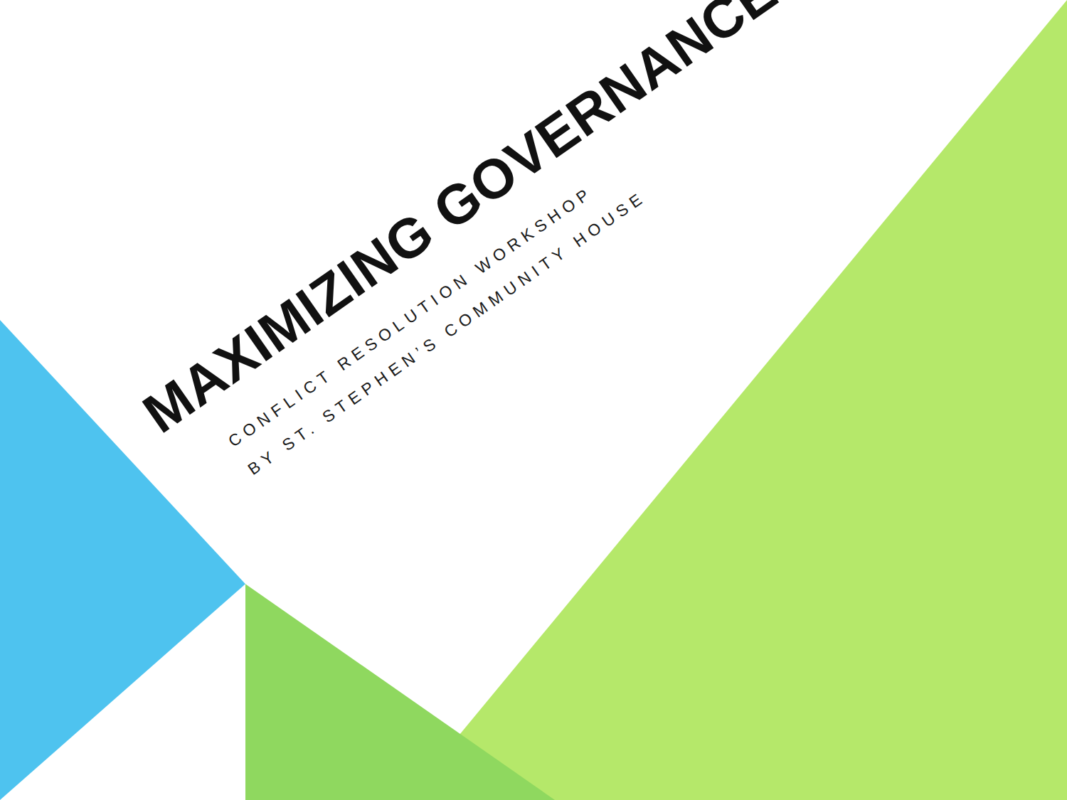Maximizing Governance
Conflict Resolution Workshop
by St. Stephen’s Community House